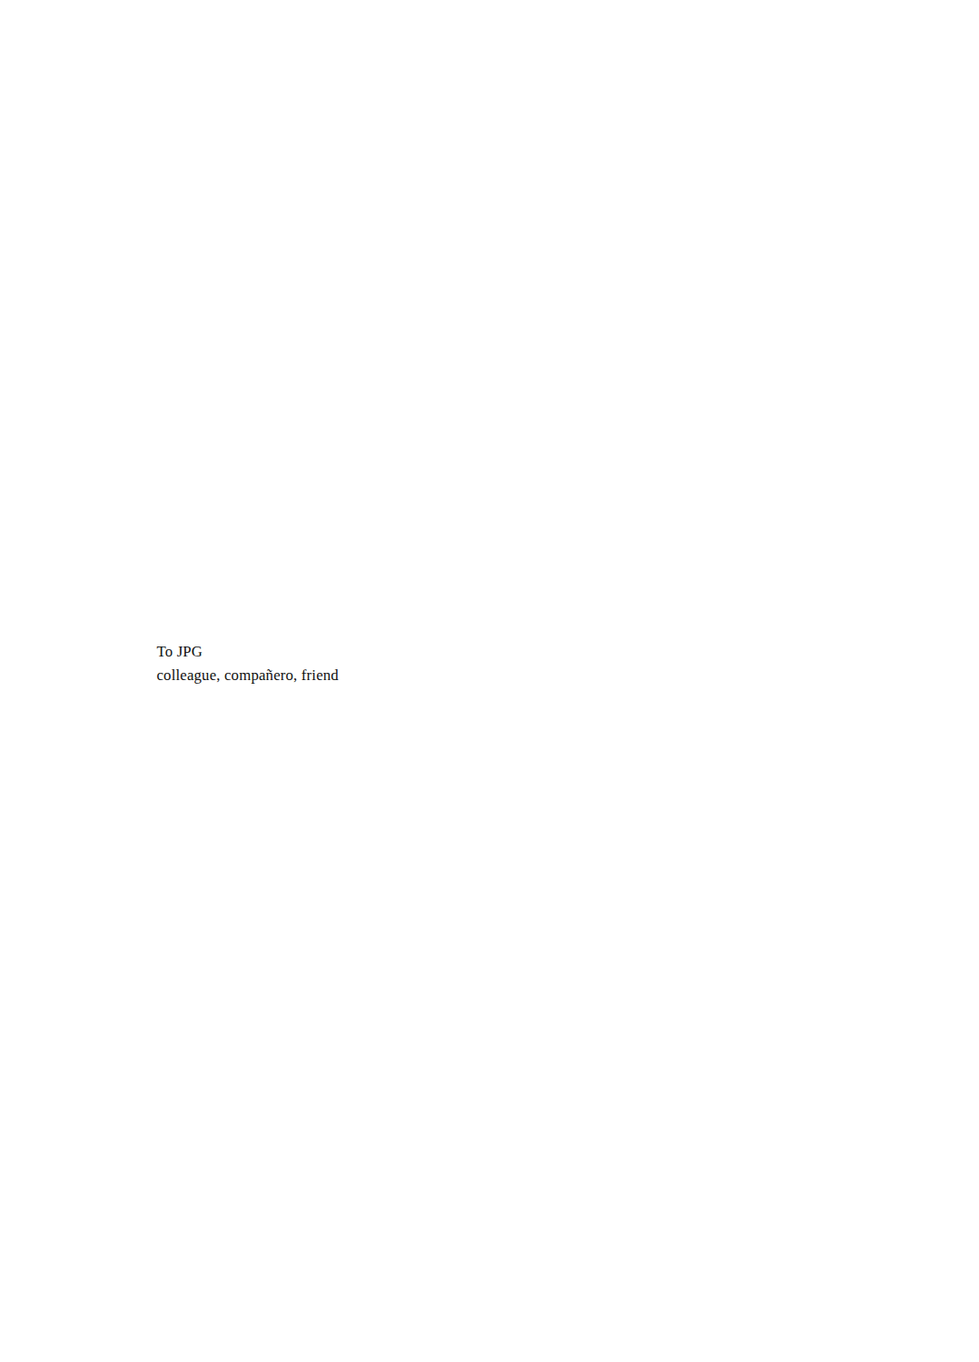To JPG
colleague, compañero, friend